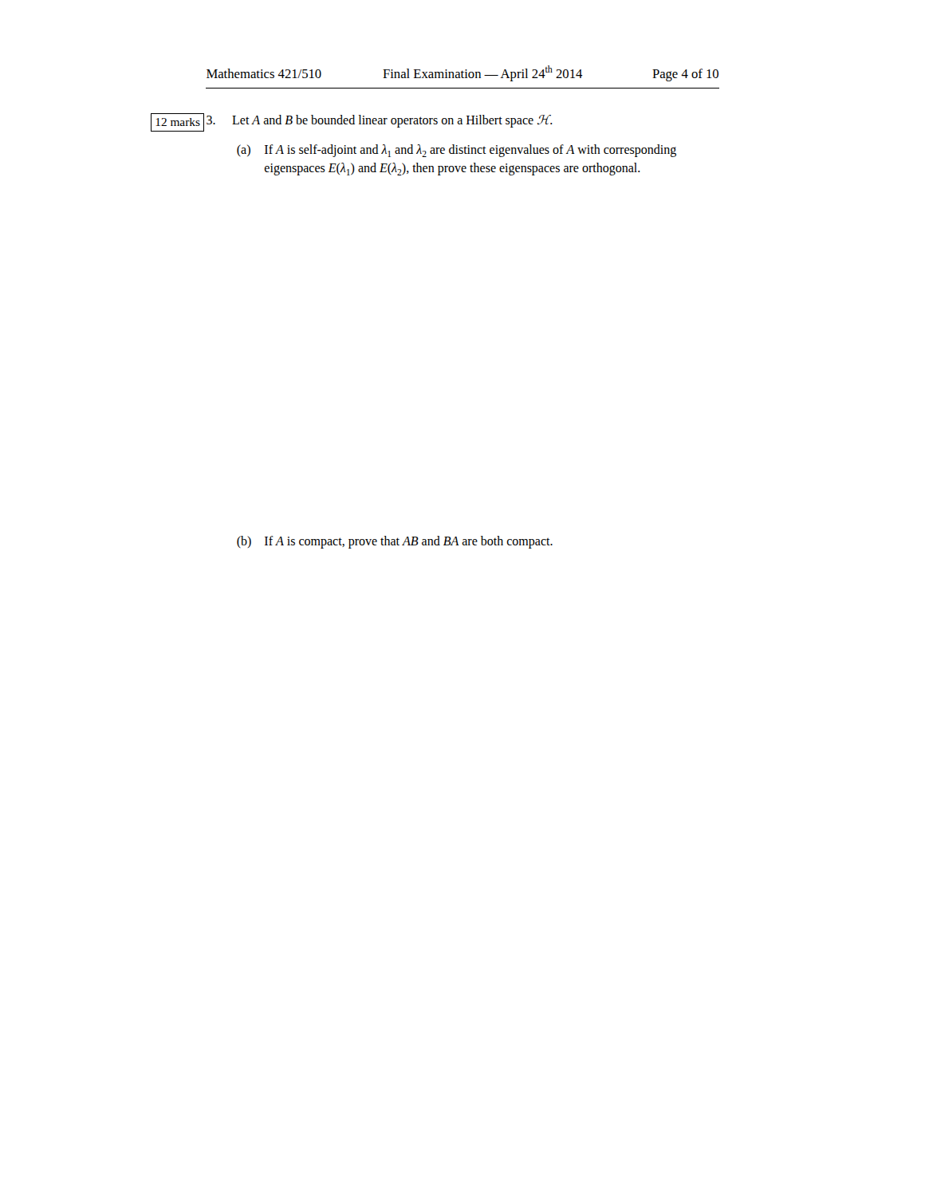Mathematics 421/510 Final Examination — April 24th 2014 Page 4 of 10
12 marks
3.
Let A and B be bounded linear operators on a Hilbert space ℋ.
(a)
If A is self-adjoint and λ 1 and λ 2 are distinct eigenvalues of A with corresponding
eigenspaces E(λ 1) and E(λ 2), then prove these eigenspaces are orthogonal.
(b)
If A is compact, prove that AB and BA are both compact.